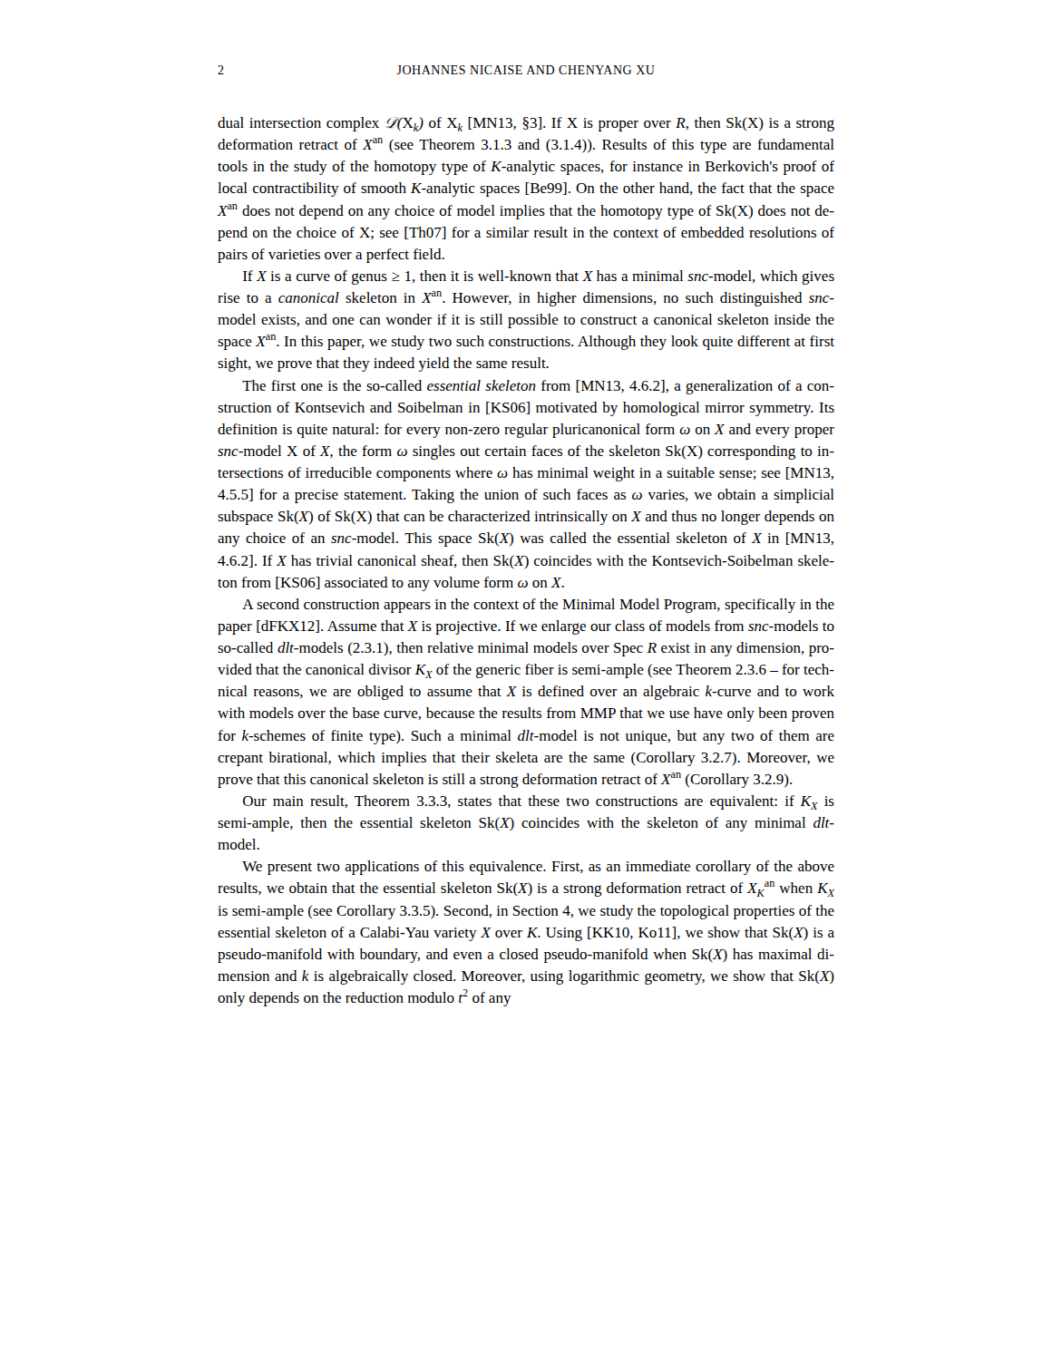2 Johannes Nicaise and Chenyang Xu
dual intersection complex 𝒟(Xk) of Xk [MN13, §3]. If X is proper over R, then Sk(X) is a strong deformation retract of Xan (see Theorem 3.1.3 and (3.1.4)). Results of this type are fundamental tools in the study of the homotopy type of K-analytic spaces, for instance in Berkovich's proof of local contractibility of smooth K-analytic spaces [Be99]. On the other hand, the fact that the space Xan does not depend on any choice of model implies that the homotopy type of Sk(X) does not depend on the choice of X; see [Th07] for a similar result in the context of embedded resolutions of pairs of varieties over a perfect field.
If X is a curve of genus ≥ 1, then it is well-known that X has a minimal snc-model, which gives rise to a canonical skeleton in Xan. However, in higher dimensions, no such distinguished snc-model exists, and one can wonder if it is still possible to construct a canonical skeleton inside the space Xan. In this paper, we study two such constructions. Although they look quite different at first sight, we prove that they indeed yield the same result.
The first one is the so-called essential skeleton from [MN13, 4.6.2], a generalization of a construction of Kontsevich and Soibelman in [KS06] motivated by homological mirror symmetry. Its definition is quite natural: for every non-zero regular pluricanonical form ω on X and every proper snc-model X of X, the form ω singles out certain faces of the skeleton Sk(X) corresponding to intersections of irreducible components where ω has minimal weight in a suitable sense; see [MN13, 4.5.5] for a precise statement. Taking the union of such faces as ω varies, we obtain a simplicial subspace Sk(X) of Sk(X) that can be characterized intrinsically on X and thus no longer depends on any choice of an snc-model. This space Sk(X) was called the essential skeleton of X in [MN13, 4.6.2]. If X has trivial canonical sheaf, then Sk(X) coincides with the Kontsevich-Soibelman skeleton from [KS06] associated to any volume form ω on X.
A second construction appears in the context of the Minimal Model Program, specifically in the paper [dFKX12]. Assume that X is projective. If we enlarge our class of models from snc-models to so-called dlt-models (2.3.1), then relative minimal models over Spec R exist in any dimension, provided that the canonical divisor KX of the generic fiber is semi-ample (see Theorem 2.3.6 – for technical reasons, we are obliged to assume that X is defined over an algebraic k-curve and to work with models over the base curve, because the results from MMP that we use have only been proven for k-schemes of finite type). Such a minimal dlt-model is not unique, but any two of them are crepant birational, which implies that their skeleta are the same (Corollary 3.2.7). Moreover, we prove that this canonical skeleton is still a strong deformation retract of Xan (Corollary 3.2.9).
Our main result, Theorem 3.3.3, states that these two constructions are equivalent: if KX is semi-ample, then the essential skeleton Sk(X) coincides with the skeleton of any minimal dlt-model.
We present two applications of this equivalence. First, as an immediate corollary of the above results, we obtain that the essential skeleton Sk(X) is a strong deformation retract of XKan when KX is semi-ample (see Corollary 3.3.5). Second, in Section 4, we study the topological properties of the essential skeleton of a Calabi-Yau variety X over K. Using [KK10, Ko11], we show that Sk(X) is a pseudo-manifold with boundary, and even a closed pseudo-manifold when Sk(X) has maximal dimension and k is algebraically closed. Moreover, using logarithmic geometry, we show that Sk(X) only depends on the reduction modulo t2 of any